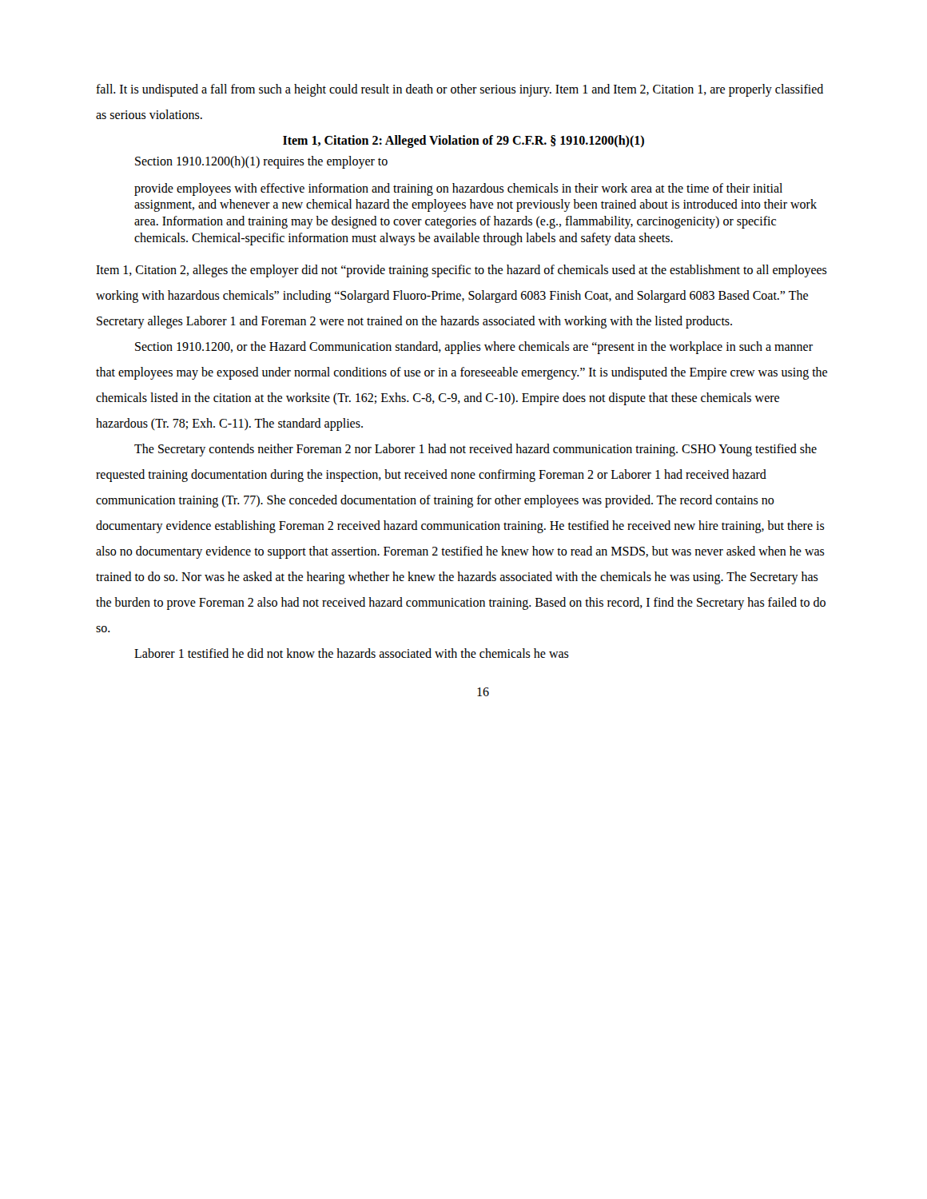fall. It is undisputed a fall from such a height could result in death or other serious injury. Item 1 and Item 2, Citation 1, are properly classified as serious violations.
Item 1, Citation 2: Alleged Violation of 29 C.F.R. § 1910.1200(h)(1)
Section 1910.1200(h)(1) requires the employer to
provide employees with effective information and training on hazardous chemicals in their work area at the time of their initial assignment, and whenever a new chemical hazard the employees have not previously been trained about is introduced into their work area. Information and training may be designed to cover categories of hazards (e.g., flammability, carcinogenicity) or specific chemicals. Chemical-specific information must always be available through labels and safety data sheets.
Item 1, Citation 2, alleges the employer did not “provide training specific to the hazard of chemicals used at the establishment to all employees working with hazardous chemicals” including “Solargard Fluoro-Prime, Solargard 6083 Finish Coat, and Solargard 6083 Based Coat.” The Secretary alleges Laborer 1 and Foreman 2 were not trained on the hazards associated with working with the listed products.
Section 1910.1200, or the Hazard Communication standard, applies where chemicals are “present in the workplace in such a manner that employees may be exposed under normal conditions of use or in a foreseeable emergency.” It is undisputed the Empire crew was using the chemicals listed in the citation at the worksite (Tr. 162; Exhs. C-8, C-9, and C-10). Empire does not dispute that these chemicals were hazardous (Tr. 78; Exh. C-11). The standard applies.
The Secretary contends neither Foreman 2 nor Laborer 1 had not received hazard communication training. CSHO Young testified she requested training documentation during the inspection, but received none confirming Foreman 2 or Laborer 1 had received hazard communication training (Tr. 77). She conceded documentation of training for other employees was provided. The record contains no documentary evidence establishing Foreman 2 received hazard communication training. He testified he received new hire training, but there is also no documentary evidence to support that assertion. Foreman 2 testified he knew how to read an MSDS, but was never asked when he was trained to do so. Nor was he asked at the hearing whether he knew the hazards associated with the chemicals he was using. The Secretary has the burden to prove Foreman 2 also had not received hazard communication training. Based on this record, I find the Secretary has failed to do so.
Laborer 1 testified he did not know the hazards associated with the chemicals he was
16